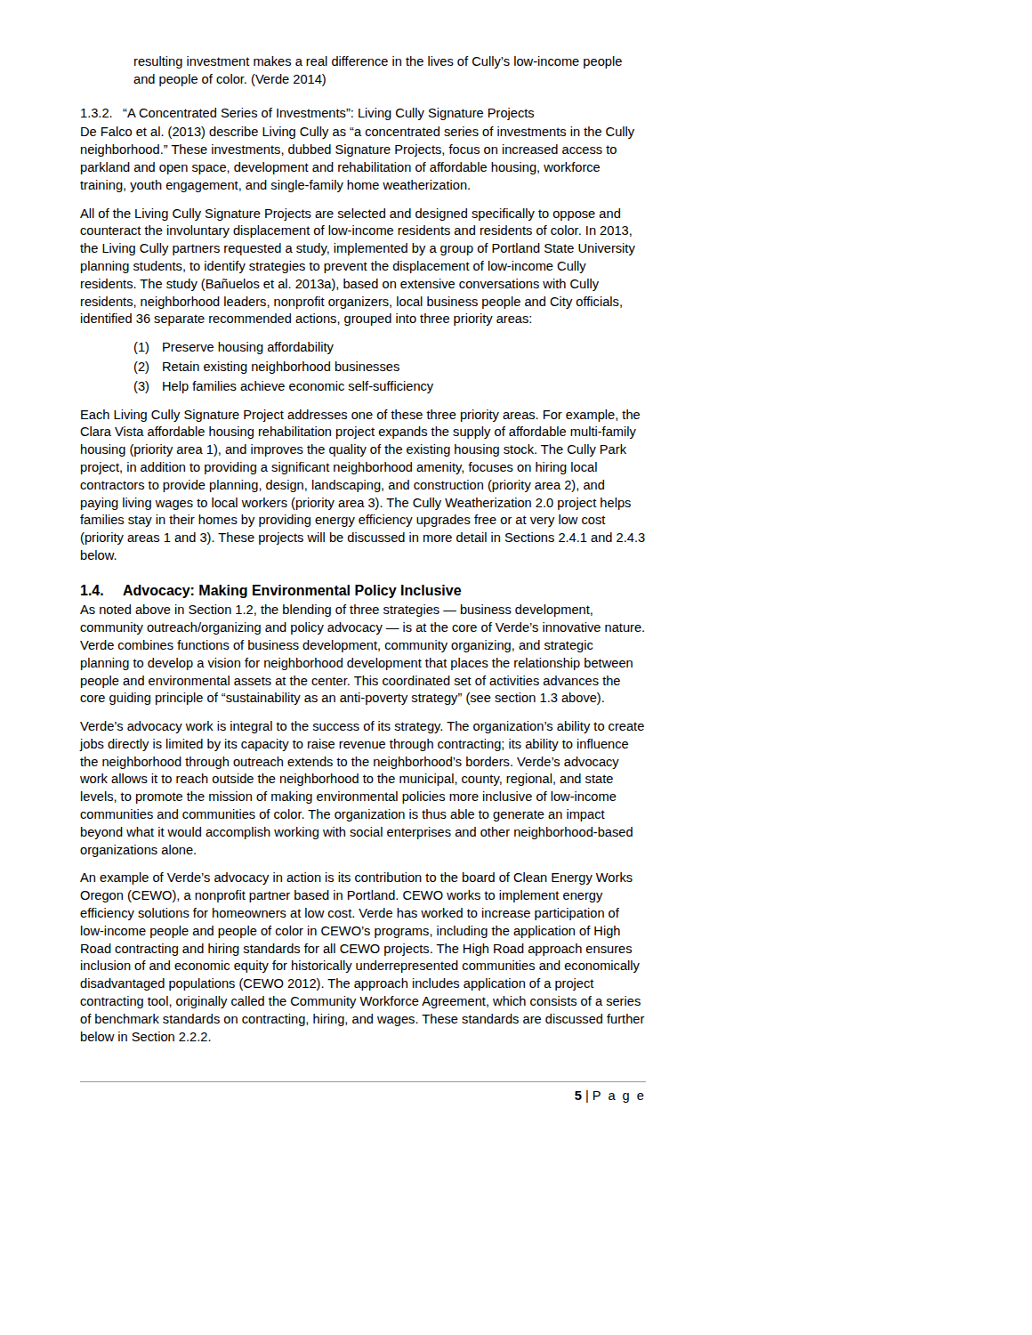resulting investment makes a real difference in the lives of Cully’s low-income people and people of color. (Verde 2014)
1.3.2.“A Concentrated Series of Investments”: Living Cully Signature Projects
De Falco et al. (2013) describe Living Cully as “a concentrated series of investments in the Cully neighborhood.” These investments, dubbed Signature Projects, focus on increased access to parkland and open space, development and rehabilitation of affordable housing, workforce training, youth engagement, and single-family home weatherization.
All of the Living Cully Signature Projects are selected and designed specifically to oppose and counteract the involuntary displacement of low-income residents and residents of color. In 2013, the Living Cully partners requested a study, implemented by a group of Portland State University planning students, to identify strategies to prevent the displacement of low-income Cully residents. The study (Bañuelos et al. 2013a), based on extensive conversations with Cully residents, neighborhood leaders, nonprofit organizers, local business people and City officials, identified 36 separate recommended actions, grouped into three priority areas:
(1) Preserve housing affordability
(2) Retain existing neighborhood businesses
(3) Help families achieve economic self-sufficiency
Each Living Cully Signature Project addresses one of these three priority areas. For example, the Clara Vista affordable housing rehabilitation project expands the supply of affordable multi-family housing (priority area 1), and improves the quality of the existing housing stock. The Cully Park project, in addition to providing a significant neighborhood amenity, focuses on hiring local contractors to provide planning, design, landscaping, and construction (priority area 2), and paying living wages to local workers (priority area 3). The Cully Weatherization 2.0 project helps families stay in their homes by providing energy efficiency upgrades free or at very low cost (priority areas 1 and 3). These projects will be discussed in more detail in Sections 2.4.1 and 2.4.3 below.
1.4. Advocacy: Making Environmental Policy Inclusive
As noted above in Section 1.2, the blending of three strategies — business development, community outreach/organizing and policy advocacy — is at the core of Verde’s innovative nature. Verde combines functions of business development, community organizing, and strategic planning to develop a vision for neighborhood development that places the relationship between people and environmental assets at the center. This coordinated set of activities advances the core guiding principle of “sustainability as an anti-poverty strategy” (see section 1.3 above).
Verde’s advocacy work is integral to the success of its strategy. The organization’s ability to create jobs directly is limited by its capacity to raise revenue through contracting; its ability to influence the neighborhood through outreach extends to the neighborhood’s borders. Verde’s advocacy work allows it to reach outside the neighborhood to the municipal, county, regional, and state levels, to promote the mission of making environmental policies more inclusive of low-income communities and communities of color. The organization is thus able to generate an impact beyond what it would accomplish working with social enterprises and other neighborhood-based organizations alone.
An example of Verde’s advocacy in action is its contribution to the board of Clean Energy Works Oregon (CEWO), a nonprofit partner based in Portland. CEWO works to implement energy efficiency solutions for homeowners at low cost. Verde has worked to increase participation of low-income people and people of color in CEWO’s programs, including the application of High Road contracting and hiring standards for all CEWO projects. The High Road approach ensures inclusion of and economic equity for historically underrepresented communities and economically disadvantaged populations (CEWO 2012). The approach includes application of a project contracting tool, originally called the Community Workforce Agreement, which consists of a series of benchmark standards on contracting, hiring, and wages. These standards are discussed further below in Section 2.2.2.
5 | P a g e